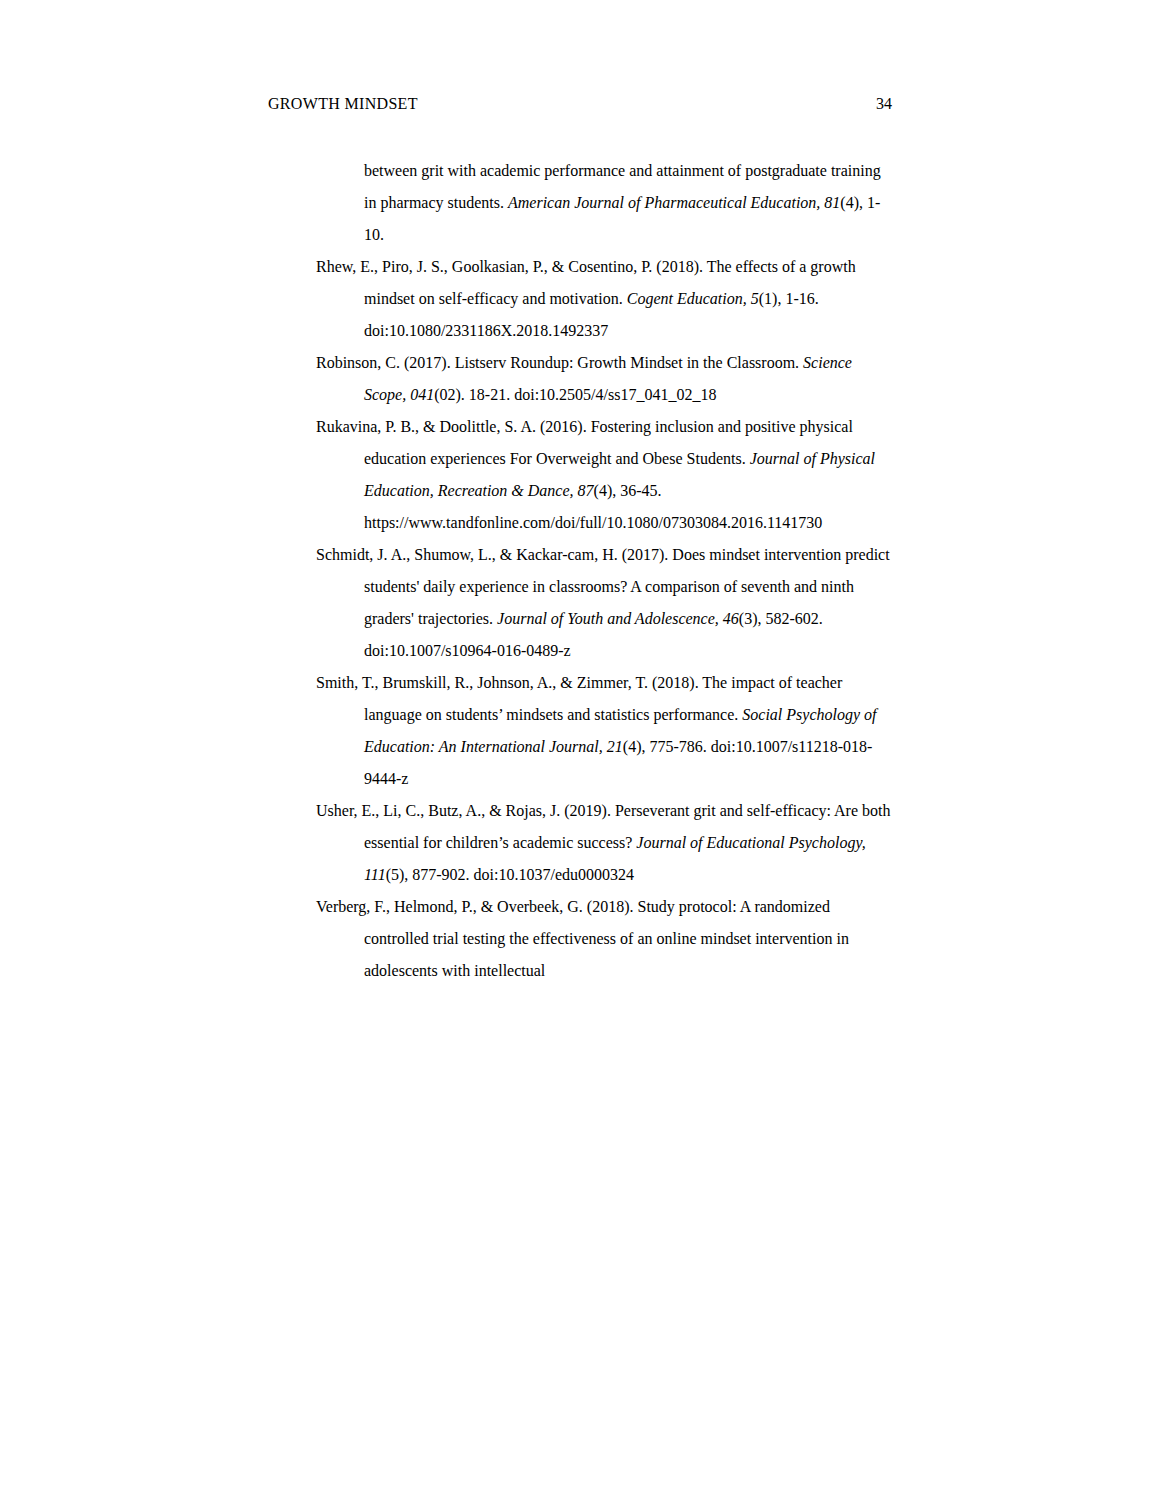GROWTH MINDSET 34
between grit with academic performance and attainment of postgraduate training in pharmacy students. American Journal of Pharmaceutical Education, 81(4), 1-10.
Rhew, E., Piro, J. S., Goolkasian, P., & Cosentino, P. (2018). The effects of a growth mindset on self-efficacy and motivation. Cogent Education, 5(1), 1-16. doi:10.1080/2331186X.2018.1492337
Robinson, C. (2017). Listserv Roundup: Growth Mindset in the Classroom. Science Scope, 041(02). 18-21. doi:10.2505/4/ss17_041_02_18
Rukavina, P. B., & Doolittle, S. A. (2016). Fostering inclusion and positive physical education experiences For Overweight and Obese Students. Journal of Physical Education, Recreation & Dance, 87(4), 36-45. https://www.tandfonline.com/doi/full/10.1080/07303084.2016.1141730
Schmidt, J. A., Shumow, L., & Kackar-cam, H. (2017). Does mindset intervention predict students' daily experience in classrooms? A comparison of seventh and ninth graders' trajectories. Journal of Youth and Adolescence, 46(3), 582-602. doi:10.1007/s10964-016-0489-z
Smith, T., Brumskill, R., Johnson, A., & Zimmer, T. (2018). The impact of teacher language on students’ mindsets and statistics performance. Social Psychology of Education: An International Journal, 21(4), 775-786. doi:10.1007/s11218-018-9444-z
Usher, E., Li, C., Butz, A., & Rojas, J. (2019). Perseverant grit and self-efficacy: Are both essential for children’s academic success? Journal of Educational Psychology, 111(5), 877-902. doi:10.1037/edu0000324
Verberg, F., Helmond, P., & Overbeek, G. (2018). Study protocol: A randomized controlled trial testing the effectiveness of an online mindset intervention in adolescents with intellectual